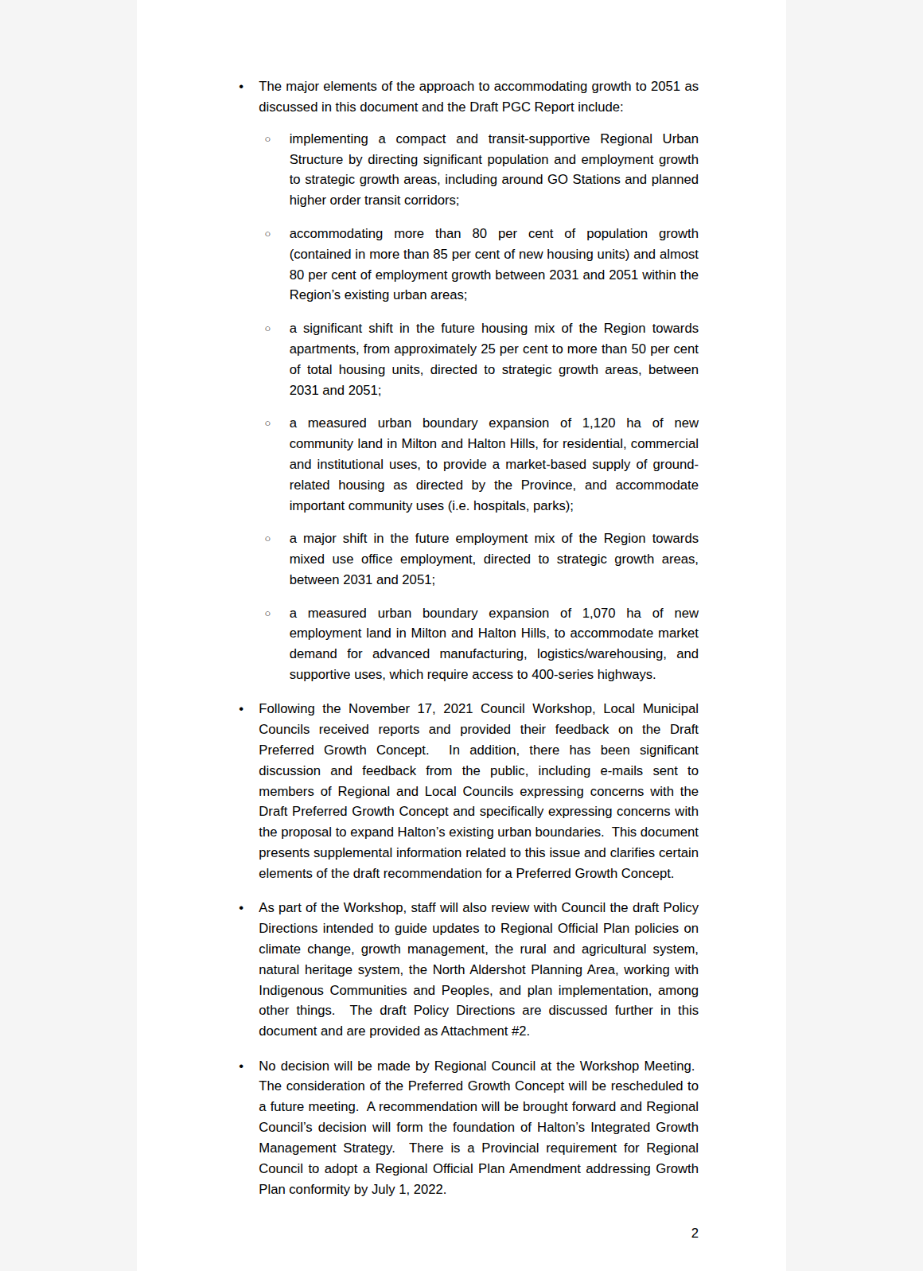The major elements of the approach to accommodating growth to 2051 as discussed in this document and the Draft PGC Report include:
implementing a compact and transit-supportive Regional Urban Structure by directing significant population and employment growth to strategic growth areas, including around GO Stations and planned higher order transit corridors;
accommodating more than 80 per cent of population growth (contained in more than 85 per cent of new housing units) and almost 80 per cent of employment growth between 2031 and 2051 within the Region’s existing urban areas;
a significant shift in the future housing mix of the Region towards apartments, from approximately 25 per cent to more than 50 per cent of total housing units, directed to strategic growth areas, between 2031 and 2051;
a measured urban boundary expansion of 1,120 ha of new community land in Milton and Halton Hills, for residential, commercial and institutional uses, to provide a market-based supply of ground-related housing as directed by the Province, and accommodate important community uses (i.e. hospitals, parks);
a major shift in the future employment mix of the Region towards mixed use office employment, directed to strategic growth areas, between 2031 and 2051;
a measured urban boundary expansion of 1,070 ha of new employment land in Milton and Halton Hills, to accommodate market demand for advanced manufacturing, logistics/warehousing, and supportive uses, which require access to 400-series highways.
Following the November 17, 2021 Council Workshop, Local Municipal Councils received reports and provided their feedback on the Draft Preferred Growth Concept. In addition, there has been significant discussion and feedback from the public, including e-mails sent to members of Regional and Local Councils expressing concerns with the Draft Preferred Growth Concept and specifically expressing concerns with the proposal to expand Halton’s existing urban boundaries. This document presents supplemental information related to this issue and clarifies certain elements of the draft recommendation for a Preferred Growth Concept.
As part of the Workshop, staff will also review with Council the draft Policy Directions intended to guide updates to Regional Official Plan policies on climate change, growth management, the rural and agricultural system, natural heritage system, the North Aldershot Planning Area, working with Indigenous Communities and Peoples, and plan implementation, among other things. The draft Policy Directions are discussed further in this document and are provided as Attachment #2.
No decision will be made by Regional Council at the Workshop Meeting. The consideration of the Preferred Growth Concept will be rescheduled to a future meeting. A recommendation will be brought forward and Regional Council’s decision will form the foundation of Halton’s Integrated Growth Management Strategy. There is a Provincial requirement for Regional Council to adopt a Regional Official Plan Amendment addressing Growth Plan conformity by July 1, 2022.
2